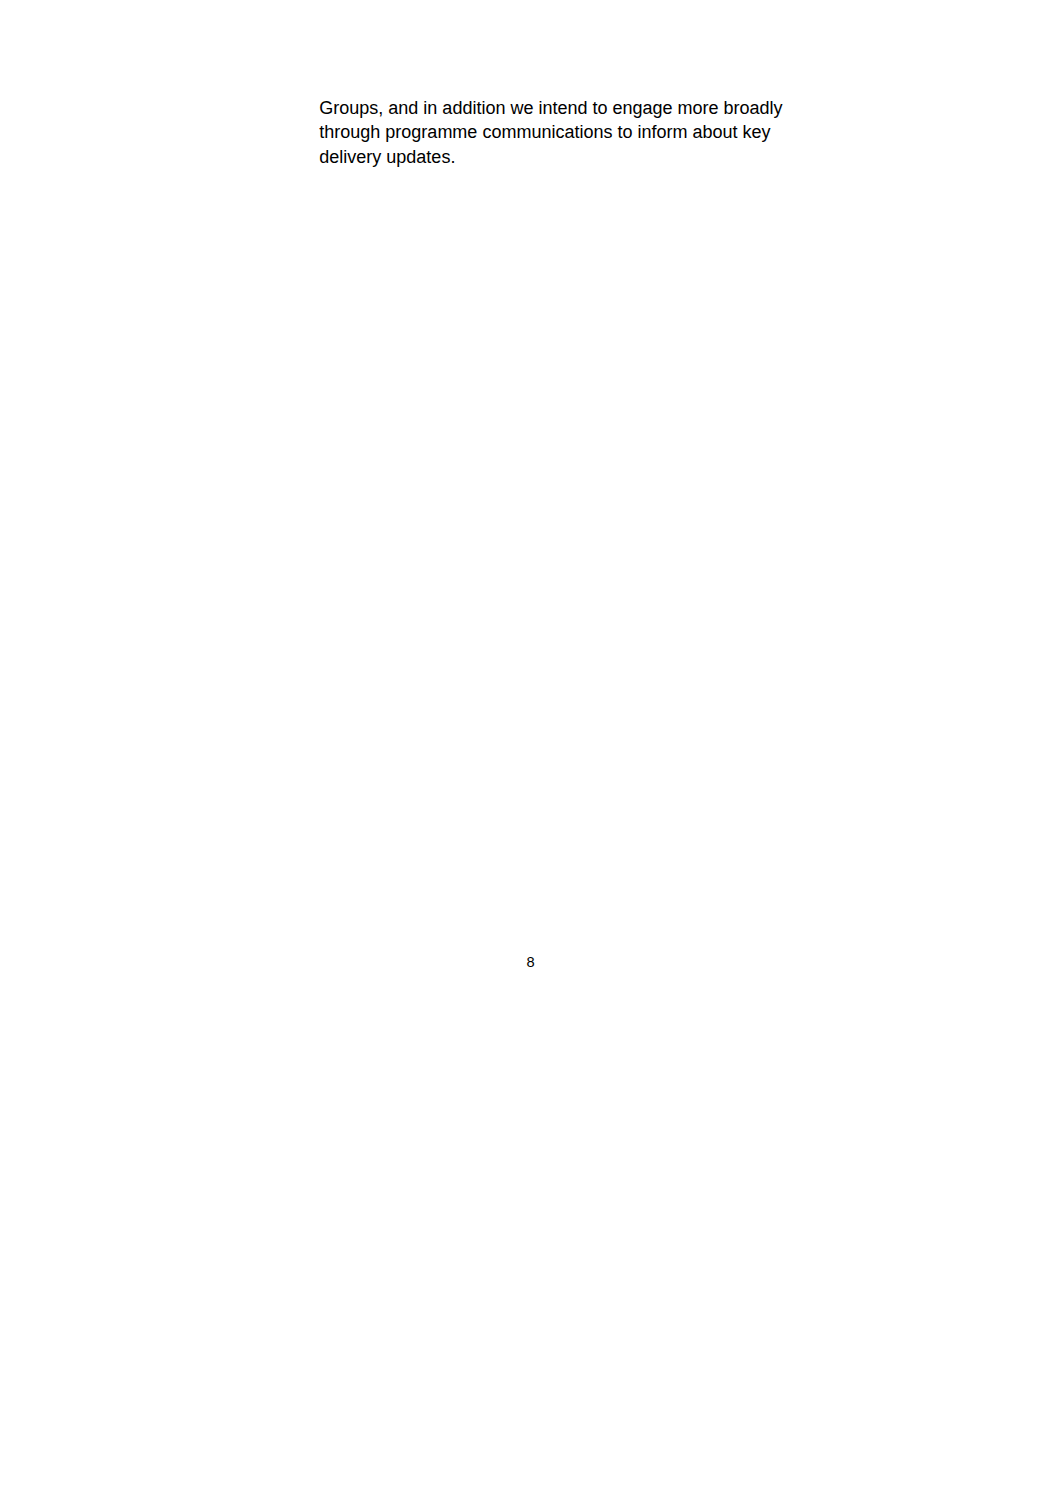Groups, and in addition we intend to engage more broadly through programme communications to inform about key delivery updates.
8